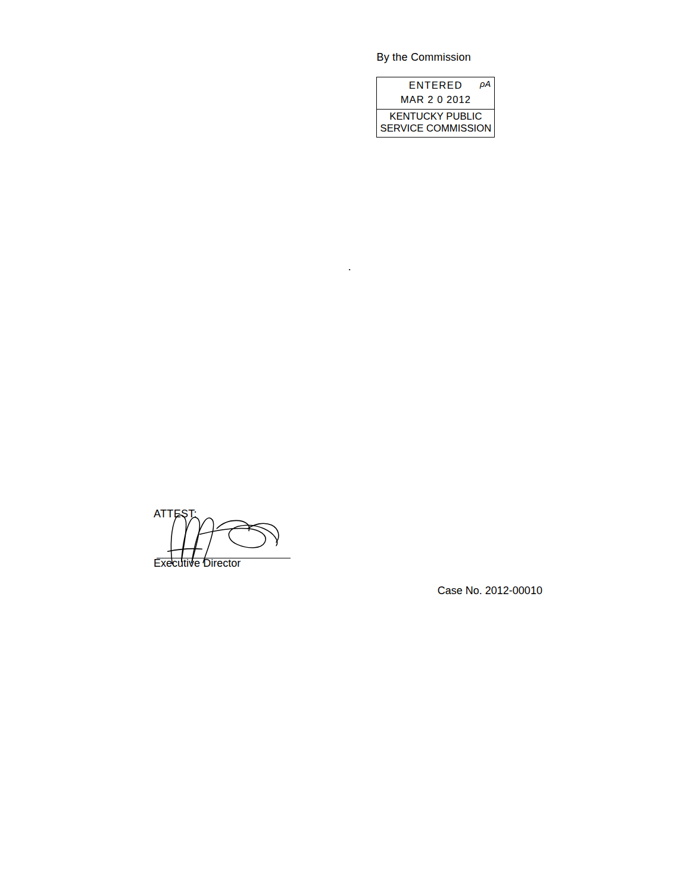By the Commission
ρA ENTERED MAR 2 0 2012 KENTUCKY PUBLIC
SERVICE COMMISSION
.
ATTEST:
Executive Director
Case No. 2012-00010